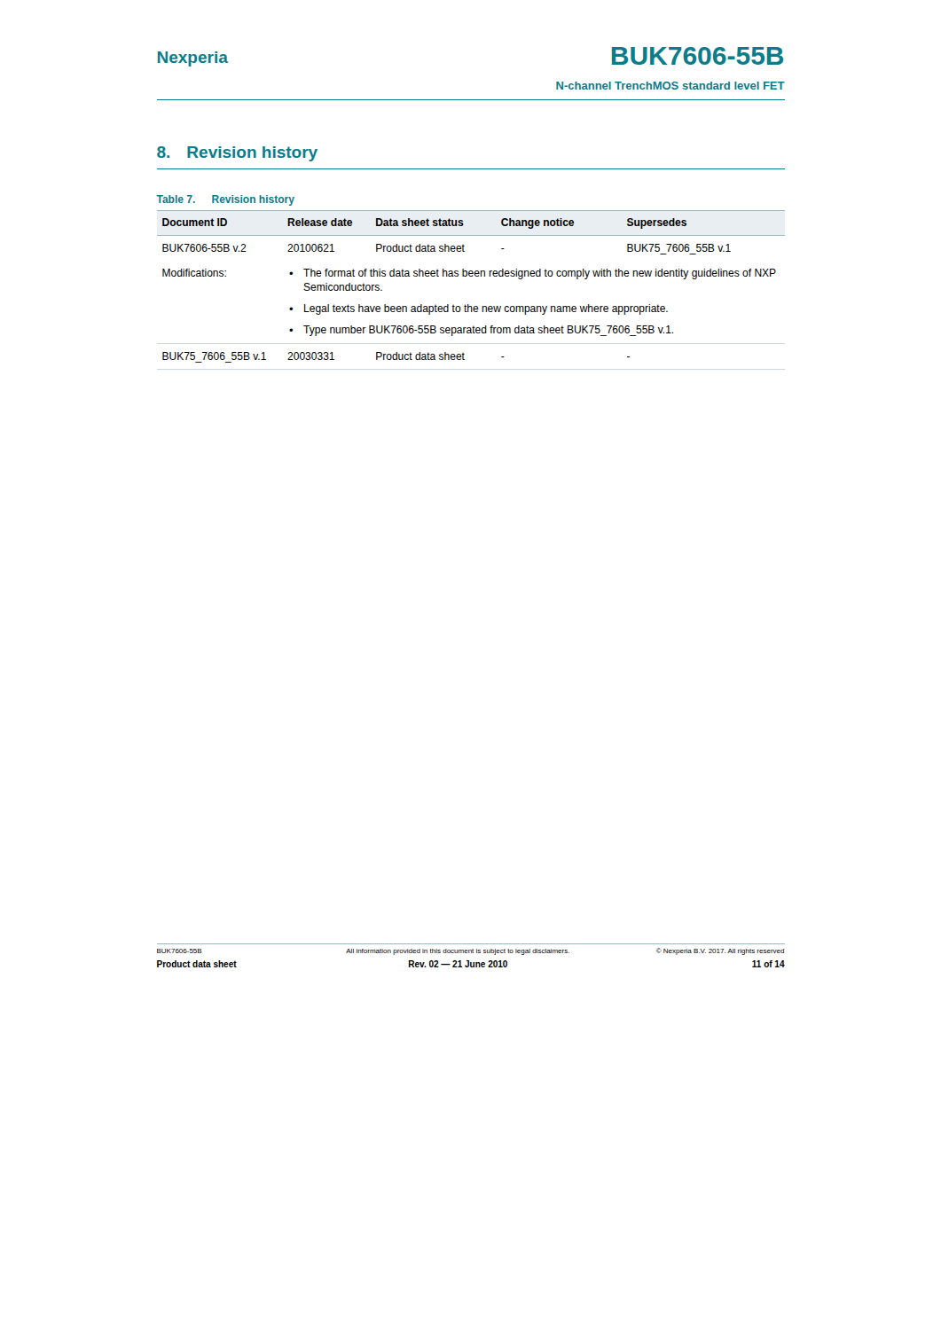Nexperia
BUK7606-55B
N-channel TrenchMOS standard level FET
8. Revision history
Table 7. Revision history
| Document ID | Release date | Data sheet status | Change notice | Supersedes |
| --- | --- | --- | --- | --- |
| BUK7606-55B v.2 | 20100621 | Product data sheet | - | BUK75_7606_55B v.1 |
| Modifications: | The format of this data sheet has been redesigned to comply with the new identity guidelines of NXP Semiconductors. Legal texts have been adapted to the new company name where appropriate. Type number BUK7606-55B separated from data sheet BUK75_7606_55B v.1. |
| BUK75_7606_55B v.1 | 20030331 | Product data sheet | - | - |
BUK7606-55B
All information provided in this document is subject to legal disclaimers.
© Nexperia B.V. 2017. All rights reserved
Product data sheet
Rev. 02 — 21 June 2010
11 of 14